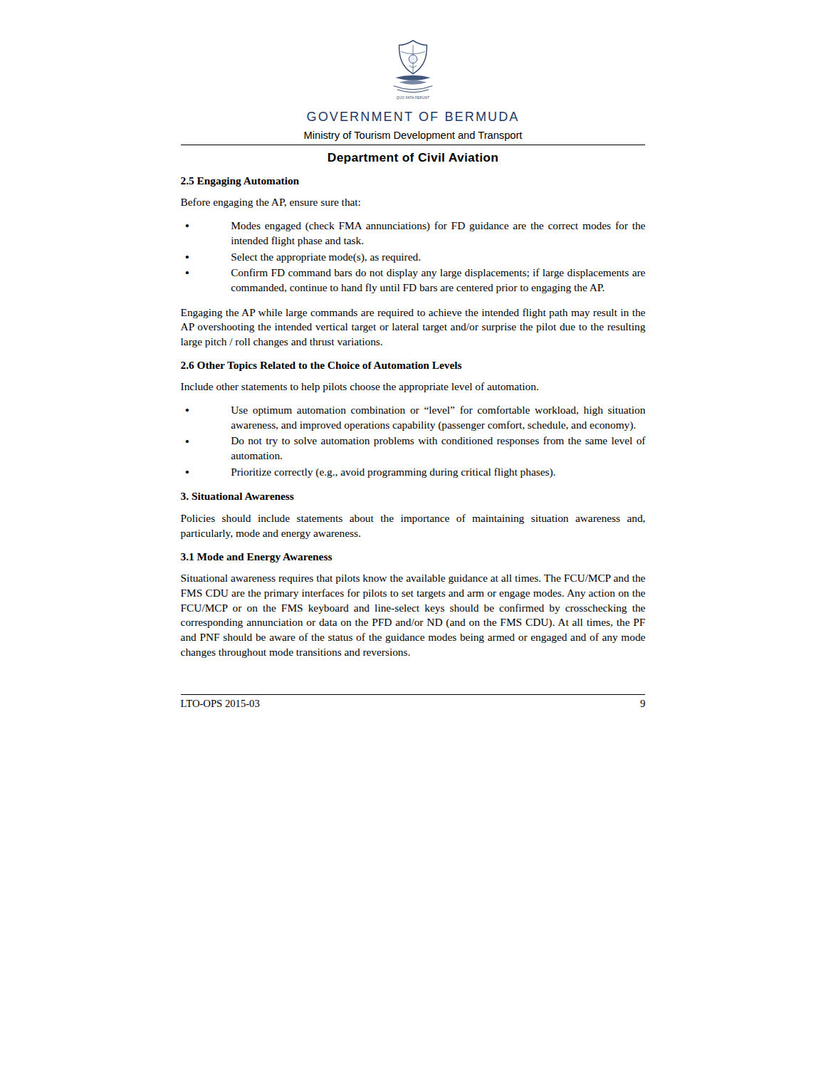QUO FATA FERUNT
GOVERNMENT OF BERMUDA
Ministry of Tourism Development and Transport
Department of Civil Aviation
2.5 Engaging Automation
Before engaging the AP, ensure sure that:
Modes engaged (check FMA annunciations) for FD guidance are the correct modes for the intended flight phase and task.
Select the appropriate mode(s), as required.
Confirm FD command bars do not display any large displacements; if large displacements are commanded, continue to hand fly until FD bars are centered prior to engaging the AP.
Engaging the AP while large commands are required to achieve the intended flight path may result in the AP overshooting the intended vertical target or lateral target and/or surprise the pilot due to the resulting large pitch / roll changes and thrust variations.
2.6 Other Topics Related to the Choice of Automation Levels
Include other statements to help pilots choose the appropriate level of automation.
Use optimum automation combination or “level” for comfortable workload, high situation awareness, and improved operations capability (passenger comfort, schedule, and economy).
Do not try to solve automation problems with conditioned responses from the same level of automation.
Prioritize correctly (e.g., avoid programming during critical flight phases).
3. Situational Awareness
Policies should include statements about the importance of maintaining situation awareness and, particularly, mode and energy awareness.
3.1 Mode and Energy Awareness
Situational awareness requires that pilots know the available guidance at all times. The FCU/MCP and the FMS CDU are the primary interfaces for pilots to set targets and arm or engage modes. Any action on the FCU/MCP or on the FMS keyboard and line-select keys should be confirmed by crosschecking the corresponding annunciation or data on the PFD and/or ND (and on the FMS CDU). At all times, the PF and PNF should be aware of the status of the guidance modes being armed or engaged and of any mode changes throughout mode transitions and reversions.
LTO-OPS 2015-03 9